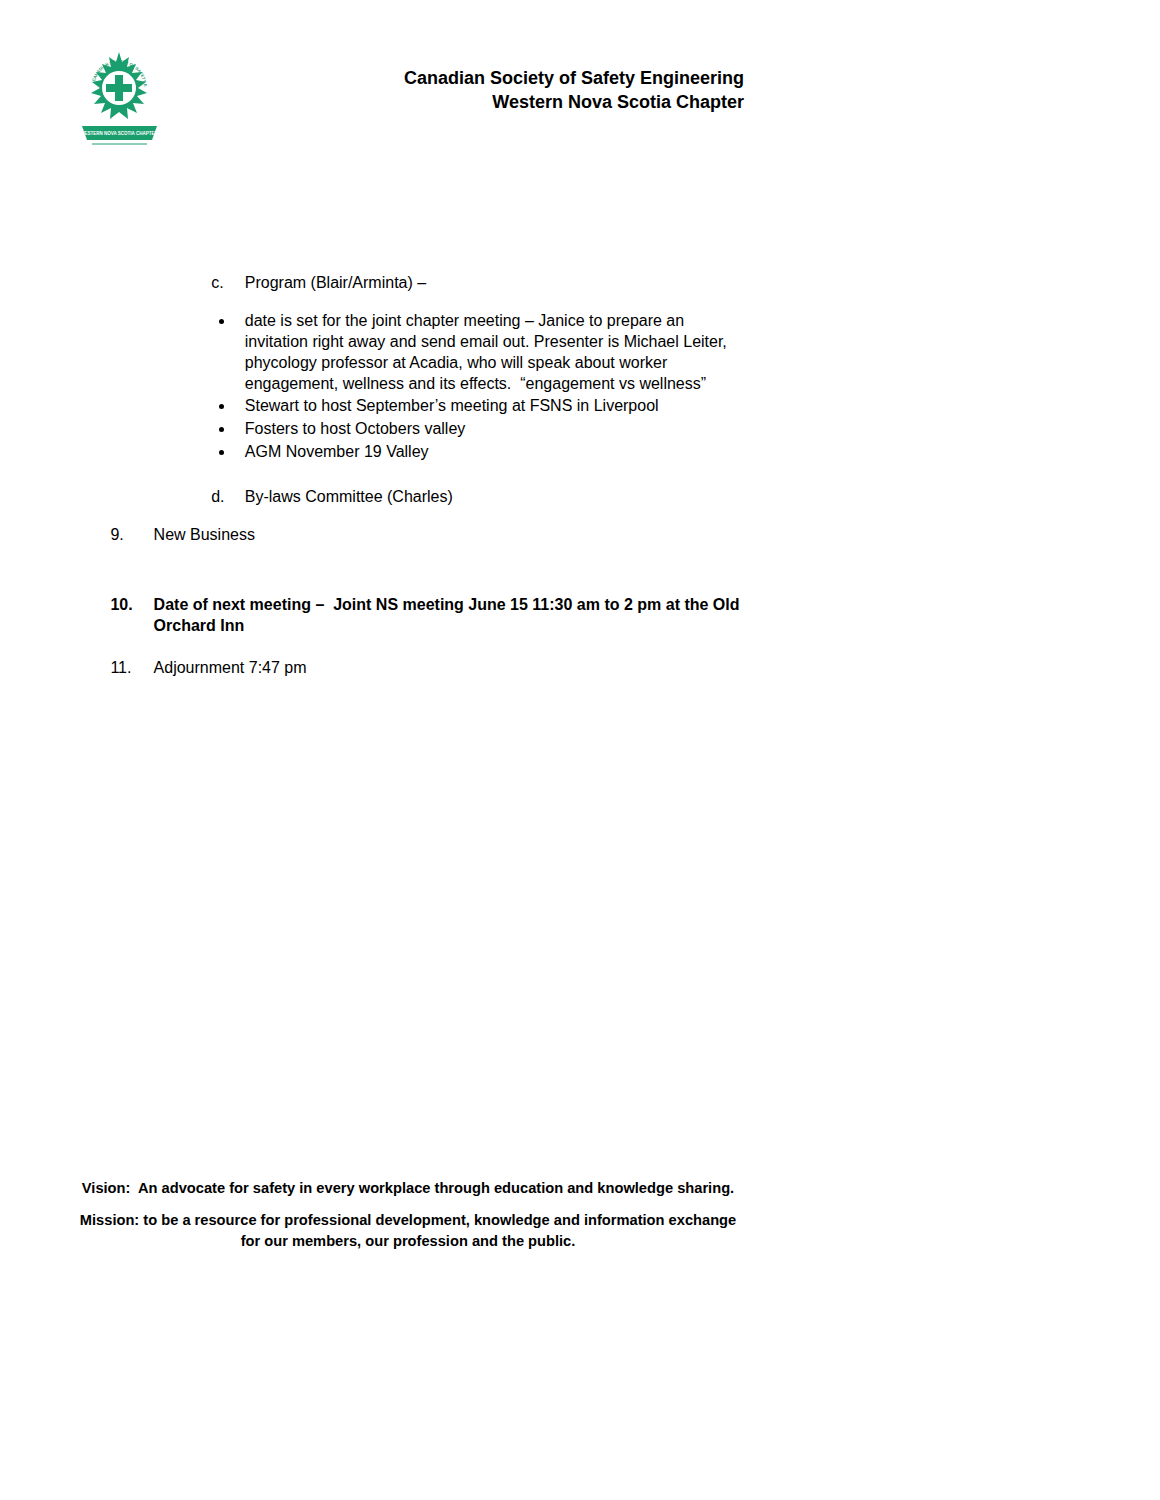CANADIAN SOCIETY OF SAFETY ENGINEERING WESTERN NOVA SCOTIA CHAPTER
Canadian Society of Safety Engineering
Western Nova Scotia Chapter
c. Program (Blair/Arminta) –
date is set for the joint chapter meeting – Janice to prepare an invitation right away and send email out. Presenter is Michael Leiter, phycology professor at Acadia, who will speak about worker engagement, wellness and its effects. “engagement vs wellness”
Stewart to host September’s meeting at FSNS in Liverpool
Fosters to host Octobers valley
AGM November 19 Valley
d. By-laws Committee (Charles)
9. New Business
10. Date of next meeting – Joint NS meeting June 15 11:30 am to 2 pm at the Old Orchard Inn
11. Adjournment 7:47 pm
Vision: An advocate for safety in every workplace through education and knowledge sharing.
Mission: to be a resource for professional development, knowledge and information exchange
for our members, our profession and the public.